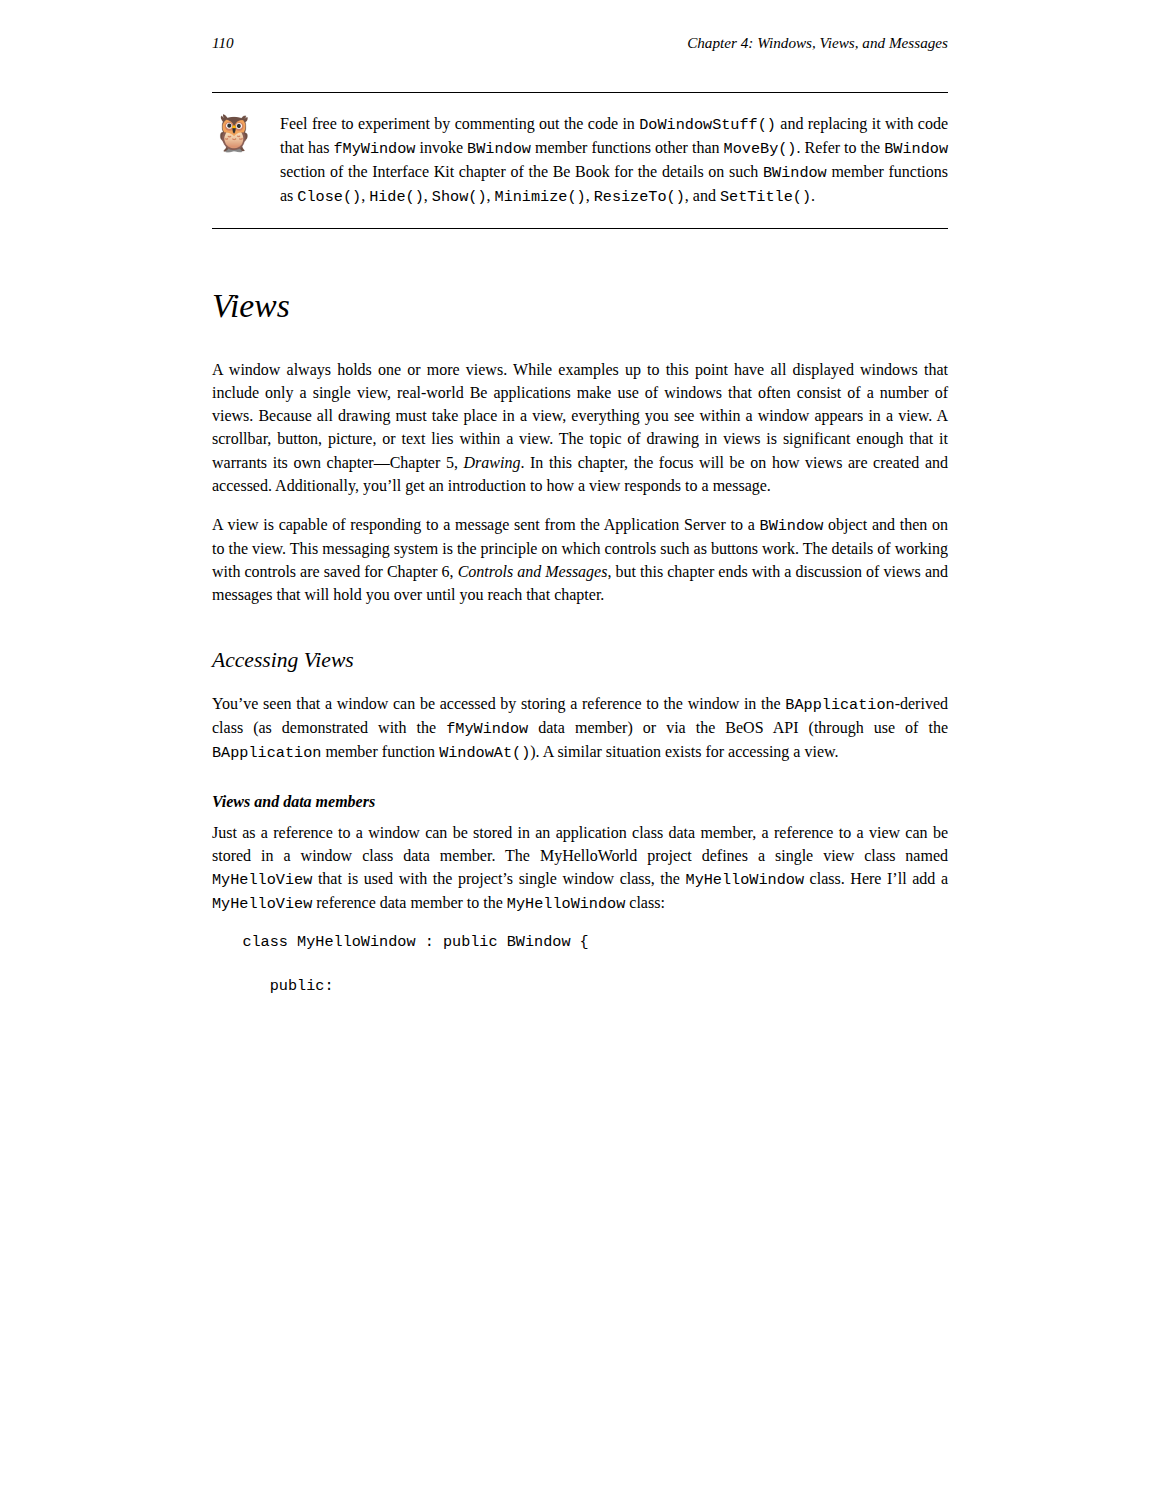110 Chapter 4: Windows, Views, and Messages
🦉
Feel free to experiment by commenting out the code in DoWindowStuff() and replacing it with code that has fMyWindow invoke BWindow member functions other than MoveBy(). Refer to the BWindow section of the Interface Kit chapter of the Be Book for the details on such BWindow member functions as Close(), Hide(), Show(), Minimize(), ResizeTo(), and SetTitle().
Views
A window always holds one or more views. While examples up to this point have all displayed windows that include only a single view, real-world Be applications make use of windows that often consist of a number of views. Because all drawing must take place in a view, everything you see within a window appears in a view. A scrollbar, button, picture, or text lies within a view. The topic of drawing in views is significant enough that it warrants its own chapter—Chapter 5, Drawing. In this chapter, the focus will be on how views are created and accessed. Additionally, you’ll get an introduction to how a view responds to a message.
A view is capable of responding to a message sent from the Application Server to a BWindow object and then on to the view. This messaging system is the principle on which controls such as buttons work. The details of working with controls are saved for Chapter 6, Controls and Messages, but this chapter ends with a discussion of views and messages that will hold you over until you reach that chapter.
Accessing Views
You’ve seen that a window can be accessed by storing a reference to the window in the BApplication-derived class (as demonstrated with the fMyWindow data member) or via the BeOS API (through use of the BApplication member function WindowAt()). A similar situation exists for accessing a view.
Views and data members
Just as a reference to a window can be stored in an application class data member, a reference to a view can be stored in a window class data member. The MyHelloWorld project defines a single view class named MyHelloView that is used with the project’s single window class, the MyHelloWindow class. Here I’ll add a MyHelloView reference data member to the MyHelloWindow class:
class MyHelloWindow : public BWindow {

   public: